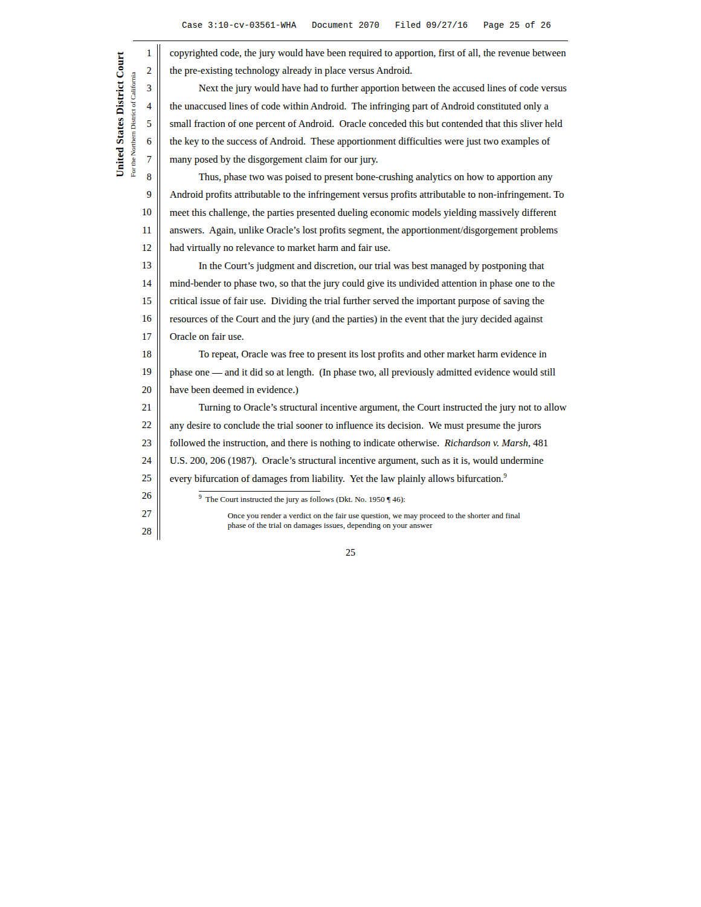Case 3:10-cv-03561-WHA Document 2070 Filed 09/27/16 Page 25 of 26
United States District Court
For the Northern District of California
1
2
3
4
5
6
7
8
9
10
11
12
13
14
15
16
17
18
19
20
21
22
23
24
25
26
27
28
copyrighted code, the jury would have been required to apportion, first of all, the revenue between the pre-existing technology already in place versus Android.
Next the jury would have had to further apportion between the accused lines of code versus the unaccused lines of code within Android. The infringing part of Android constituted only a small fraction of one percent of Android. Oracle conceded this but contended that this sliver held the key to the success of Android. These apportionment difficulties were just two examples of many posed by the disgorgement claim for our jury.
Thus, phase two was poised to present bone-crushing analytics on how to apportion any Android profits attributable to the infringement versus profits attributable to non-infringement. To meet this challenge, the parties presented dueling economic models yielding massively different answers. Again, unlike Oracle’s lost profits segment, the apportionment/disgorgement problems had virtually no relevance to market harm and fair use.
In the Court’s judgment and discretion, our trial was best managed by postponing that mind-bender to phase two, so that the jury could give its undivided attention in phase one to the critical issue of fair use. Dividing the trial further served the important purpose of saving the resources of the Court and the jury (and the parties) in the event that the jury decided against Oracle on fair use.
To repeat, Oracle was free to present its lost profits and other market harm evidence in phase one — and it did so at length. (In phase two, all previously admitted evidence would still have been deemed in evidence.)
Turning to Oracle’s structural incentive argument, the Court instructed the jury not to allow any desire to conclude the trial sooner to influence its decision. We must presume the jurors followed the instruction, and there is nothing to indicate otherwise. Richardson v. Marsh, 481 U.S. 200, 206 (1987). Oracle’s structural incentive argument, such as it is, would undermine every bifurcation of damages from liability. Yet the law plainly allows bifurcation.9
9 The Court instructed the jury as follows (Dkt. No. 1950 ¶ 46):
Once you render a verdict on the fair use question, we may proceed to the shorter and final phase of the trial on damages issues, depending on your answer
25